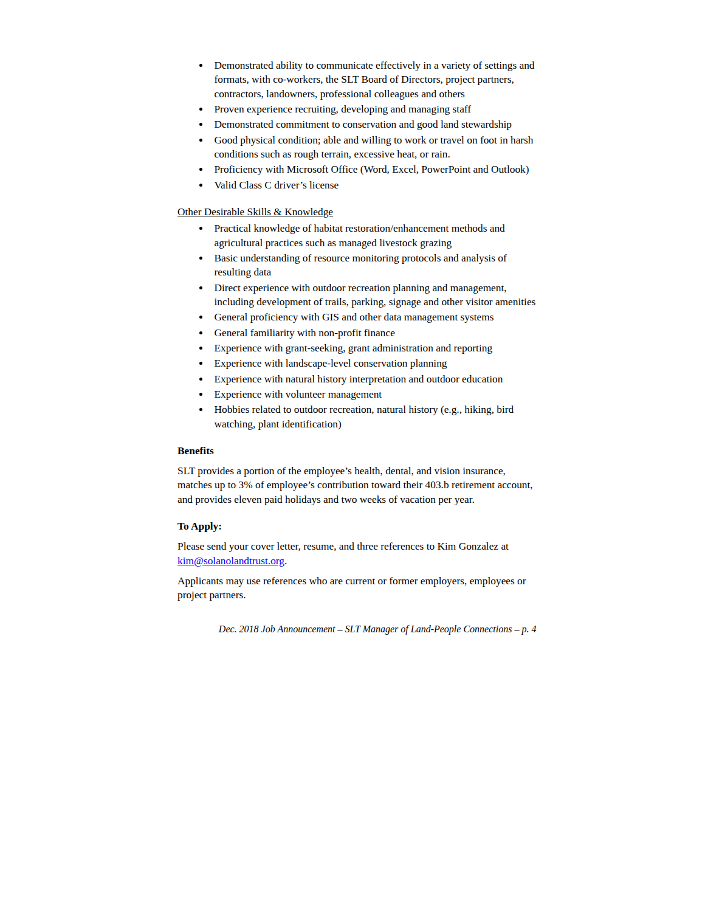Demonstrated ability to communicate effectively in a variety of settings and formats, with co-workers, the SLT Board of Directors, project partners, contractors, landowners, professional colleagues and others
Proven experience recruiting, developing and managing staff
Demonstrated commitment to conservation and good land stewardship
Good physical condition; able and willing to work or travel on foot in harsh conditions such as rough terrain, excessive heat, or rain.
Proficiency with Microsoft Office (Word, Excel, PowerPoint and Outlook)
Valid Class C driver’s license
Other Desirable Skills & Knowledge
Practical knowledge of habitat restoration/enhancement methods and agricultural practices such as managed livestock grazing
Basic understanding of resource monitoring protocols and analysis of resulting data
Direct experience with outdoor recreation planning and management, including development of trails, parking, signage and other visitor amenities
General proficiency with GIS and other data management systems
General familiarity with non-profit finance
Experience with grant-seeking, grant administration and reporting
Experience with landscape-level conservation planning
Experience with natural history interpretation and outdoor education
Experience with volunteer management
Hobbies related to outdoor recreation, natural history (e.g., hiking, bird watching, plant identification)
Benefits
SLT provides a portion of the employee’s health, dental, and vision insurance, matches up to 3% of employee’s contribution toward their 403.b retirement account, and provides eleven paid holidays and two weeks of vacation per year.
To Apply:
Please send your cover letter, resume, and three references to Kim Gonzalez at kim@solanolandtrust.org.
Applicants may use references who are current or former employers, employees or project partners.
Dec. 2018 Job Announcement – SLT Manager of Land-People Connections – p. 4